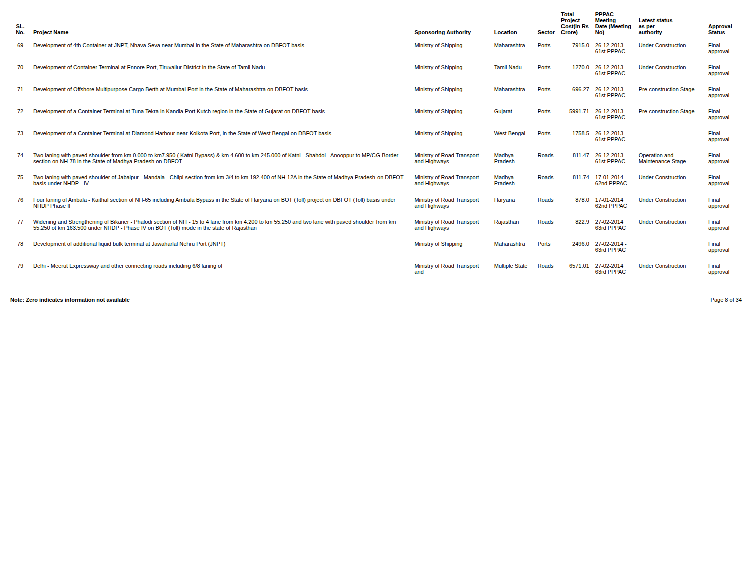| SL. No. | Project Name | Sponsoring Authority | Location | Sector | Total Project Cost(in Rs Crore) | PPPAC Meeting Date (Meeting No) | Latest status as per authority | Approval Status |
| --- | --- | --- | --- | --- | --- | --- | --- | --- |
| 69 | Development of 4th Container at JNPT, Nhava Seva near Mumbai in the State of Maharashtra on DBFOT basis | Ministry of Shipping | Maharashtra | Ports | 7915.0 | 26-12-2013 61st PPPAC | Under Construction | Final approval |
| 70 | Development of Container Terminal at Ennore Port, Tiruvallur District in the State of Tamil Nadu | Ministry of Shipping | Tamil Nadu | Ports | 1270.0 | 26-12-2013 61st PPPAC | Under Construction | Final approval |
| 71 | Development of Offshore Multipurpose Cargo Berth at Mumbai Port in the State of Maharashtra on DBFOT basis | Ministry of Shipping | Maharashtra | Ports | 696.27 | 26-12-2013 61st PPPAC | Pre-construction Stage | Final approval |
| 72 | Development of a Container Terminal at Tuna Tekra in Kandla Port Kutch region in the State of Gujarat on DBFOT basis | Ministry of Shipping | Gujarat | Ports | 5991.71 | 26-12-2013 61st PPPAC | Pre-construction Stage | Final approval |
| 73 | Development of a Container Terminal at Diamond Harbour near Kolkota Port, in the State of West Bengal on DBFOT basis | Ministry of Shipping | West Bengal | Ports | 1758.5 | 26-12-2013 - 61st PPPAC | | Final approval |
| 74 | Two laning with paved shoulder from km 0.000 to km7.950 ( Katni Bypass) & km 4.600 to km 245.000 of Katni - Shahdol - Anooppur to MP/CG Border section on NH-78 in the State of Madhya Pradesh on DBFOT | Ministry of Road Transport and Highways | Madhya Pradesh | Roads | 811.47 | 26-12-2013 61st PPPAC | Operation and Maintenance Stage | Final approval |
| 75 | Two laning with paved shoulder of Jabalpur - Mandala - Chilpi section from km 3/4 to km 192.400 of NH-12A in the State of Madhya Pradesh on DBFOT basis under NHDP - IV | Ministry of Road Transport and Highways | Madhya Pradesh | Roads | 811.74 | 17-01-2014 62nd PPPAC | Under Construction | Final approval |
| 76 | Four laning of Ambala - Kaithal section of NH-65 including Ambala Bypass in the State of Haryana on BOT (Toll) project on DBFOT (Toll) basis under NHDP Phase II | Ministry of Road Transport and Highways | Haryana | Roads | 878.0 | 17-01-2014 62nd PPPAC | Under Construction | Final approval |
| 77 | Widening and Strengthening of Bikaner - Phalodi section of NH - 15 to 4 lane from km 4.200 to km 55.250 and two lane with paved shoulder from km 55.250 ot km 163.500 under NHDP - Phase IV on BOT (Toll) mode in the state of Rajasthan | Ministry of Road Transport and Highways | Rajasthan | Roads | 822.9 | 27-02-2014 63rd PPPAC | Under Construction | Final approval |
| 78 | Development of additional liquid bulk terminal at Jawaharlal Nehru Port (JNPT) | Ministry of Shipping | Maharashtra | Ports | 2496.0 | 27-02-2014 - 63rd PPPAC | | Final approval |
| 79 | Delhi - Meerut Expressway and other connecting roads including 6/8 laning of | Ministry of Road Transport and | Multiple State | Roads | 6571.01 | 27-02-2014 63rd PPPAC | Under Construction | Final approval |
Note: Zero indicates information not available Page 8 of 34